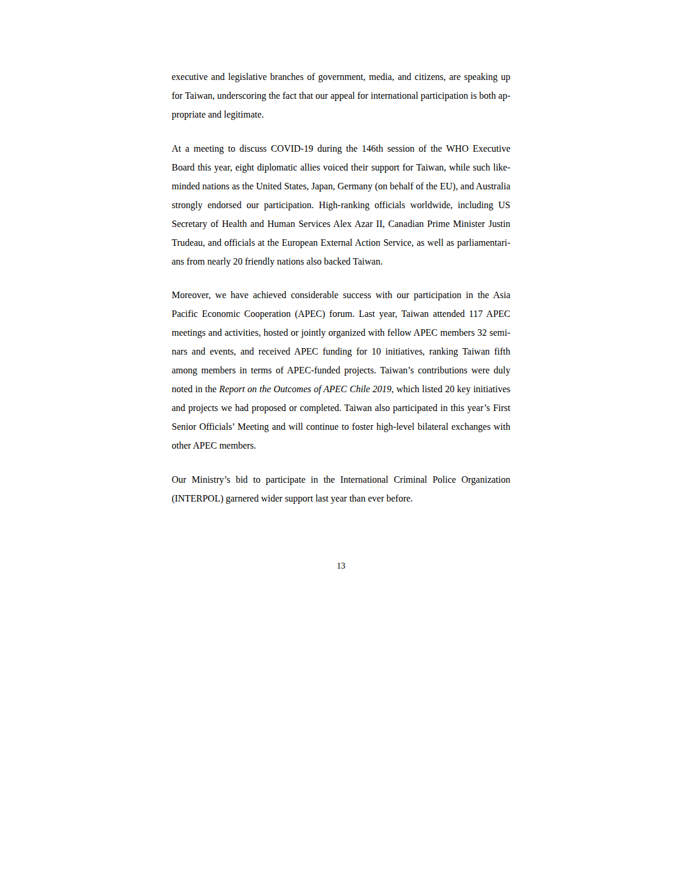executive and legislative branches of government, media, and citizens, are speaking up for Taiwan, underscoring the fact that our appeal for international participation is both appropriate and legitimate.
At a meeting to discuss COVID-19 during the 146th session of the WHO Executive Board this year, eight diplomatic allies voiced their support for Taiwan, while such like-minded nations as the United States, Japan, Germany (on behalf of the EU), and Australia strongly endorsed our participation. High-ranking officials worldwide, including US Secretary of Health and Human Services Alex Azar II, Canadian Prime Minister Justin Trudeau, and officials at the European External Action Service, as well as parliamentarians from nearly 20 friendly nations also backed Taiwan.
Moreover, we have achieved considerable success with our participation in the Asia Pacific Economic Cooperation (APEC) forum. Last year, Taiwan attended 117 APEC meetings and activities, hosted or jointly organized with fellow APEC members 32 seminars and events, and received APEC funding for 10 initiatives, ranking Taiwan fifth among members in terms of APEC-funded projects. Taiwan’s contributions were duly noted in the Report on the Outcomes of APEC Chile 2019, which listed 20 key initiatives and projects we had proposed or completed. Taiwan also participated in this year’s First Senior Officials’ Meeting and will continue to foster high-level bilateral exchanges with other APEC members.
Our Ministry’s bid to participate in the International Criminal Police Organization (INTERPOL) garnered wider support last year than ever before.
13